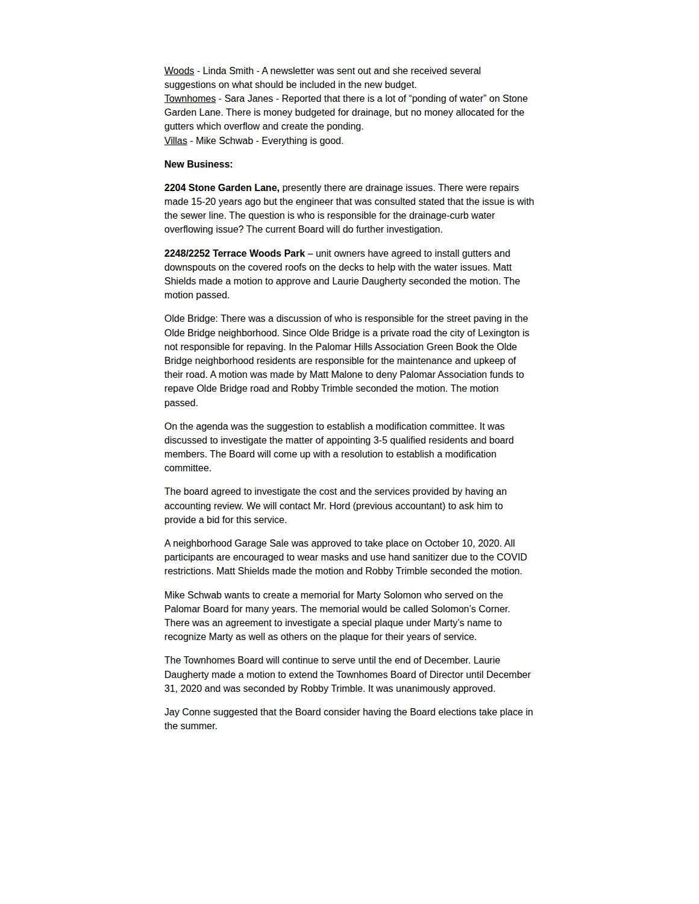Woods - Linda Smith - A newsletter was sent out and she received several suggestions on what should be included in the new budget.
Townhomes - Sara Janes - Reported that there is a lot of “ponding of water” on Stone Garden Lane. There is money budgeted for drainage, but no money allocated for the gutters which overflow and create the ponding.
Villas - Mike Schwab - Everything is good.
New Business:
2204 Stone Garden Lane, presently there are drainage issues. There were repairs made 15-20 years ago but the engineer that was consulted stated that the issue is with the sewer line. The question is who is responsible for the drainage-curb water overflowing issue? The current Board will do further investigation.
2248/2252 Terrace Woods Park – unit owners have agreed to install gutters and downspouts on the covered roofs on the decks to help with the water issues. Matt Shields made a motion to approve and Laurie Daugherty seconded the motion. The motion passed.
Olde Bridge: There was a discussion of who is responsible for the street paving in the Olde Bridge neighborhood. Since Olde Bridge is a private road the city of Lexington is not responsible for repaving. In the Palomar Hills Association Green Book the Olde Bridge neighborhood residents are responsible for the maintenance and upkeep of their road. A motion was made by Matt Malone to deny Palomar Association funds to repave Olde Bridge road and Robby Trimble seconded the motion. The motion passed.
On the agenda was the suggestion to establish a modification committee. It was discussed to investigate the matter of appointing 3-5 qualified residents and board members. The Board will come up with a resolution to establish a modification committee.
The board agreed to investigate the cost and the services provided by having an accounting review. We will contact Mr. Hord (previous accountant) to ask him to provide a bid for this service.
A neighborhood Garage Sale was approved to take place on October 10, 2020. All participants are encouraged to wear masks and use hand sanitizer due to the COVID restrictions. Matt Shields made the motion and Robby Trimble seconded the motion.
Mike Schwab wants to create a memorial for Marty Solomon who served on the Palomar Board for many years. The memorial would be called Solomon’s Corner. There was an agreement to investigate a special plaque under Marty’s name to recognize Marty as well as others on the plaque for their years of service.
The Townhomes Board will continue to serve until the end of December. Laurie Daugherty made a motion to extend the Townhomes Board of Director until December 31, 2020 and was seconded by Robby Trimble. It was unanimously approved.
Jay Conne suggested that the Board consider having the Board elections take place in the summer.